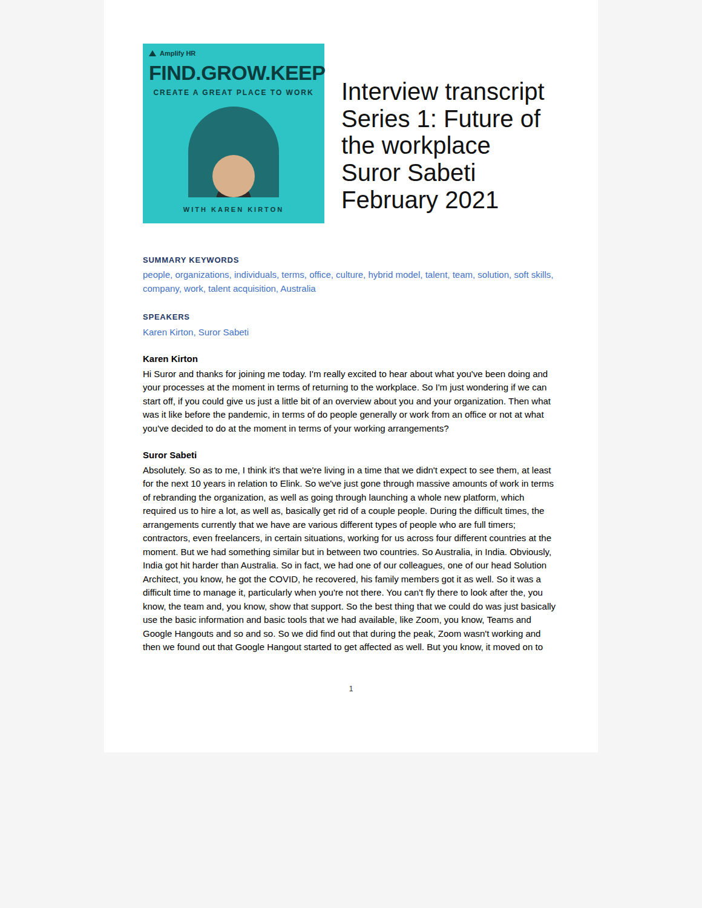Amplify HR
FIND.GROW.KEEP
CREATE A GREAT PLACE TO WORK
WITH KAREN KIRTON
Interview transcript
Series 1: Future of the workplace
Suror Sabeti
February 2021
Summary keywords
people, organizations, individuals, terms, office, culture, hybrid model, talent, team, solution, soft skills, company, work, talent acquisition, Australia
Speakers
Karen Kirton, Suror Sabeti
Karen Kirton
Hi Suror and thanks for joining me today. I'm really excited to hear about what you've been doing and your processes at the moment in terms of returning to the workplace. So I'm just wondering if we can start off, if you could give us just a little bit of an overview about you and your organization. Then what was it like before the pandemic, in terms of do people generally or work from an office or not at what you've decided to do at the moment in terms of your working arrangements?
Suror Sabeti
Absolutely. So as to me, I think it's that we're living in a time that we didn't expect to see them, at least for the next 10 years in relation to Elink. So we've just gone through massive amounts of work in terms of rebranding the organization, as well as going through launching a whole new platform, which required us to hire a lot, as well as, basically get rid of a couple people. During the difficult times, the arrangements currently that we have are various different types of people who are full timers; contractors, even freelancers, in certain situations, working for us across four different countries at the moment. But we had something similar but in between two countries. So Australia, in India. Obviously, India got hit harder than Australia. So in fact, we had one of our colleagues, one of our head Solution Architect, you know, he got the COVID, he recovered, his family members got it as well. So it was a difficult time to manage it, particularly when you're not there. You can't fly there to look after the, you know, the team and, you know, show that support. So the best thing that we could do was just basically use the basic information and basic tools that we had available, like Zoom, you know, Teams and Google Hangouts and so and so. So we did find out that during the peak, Zoom wasn't working and then we found out that Google Hangout started to get affected as well. But you know, it moved on to
1